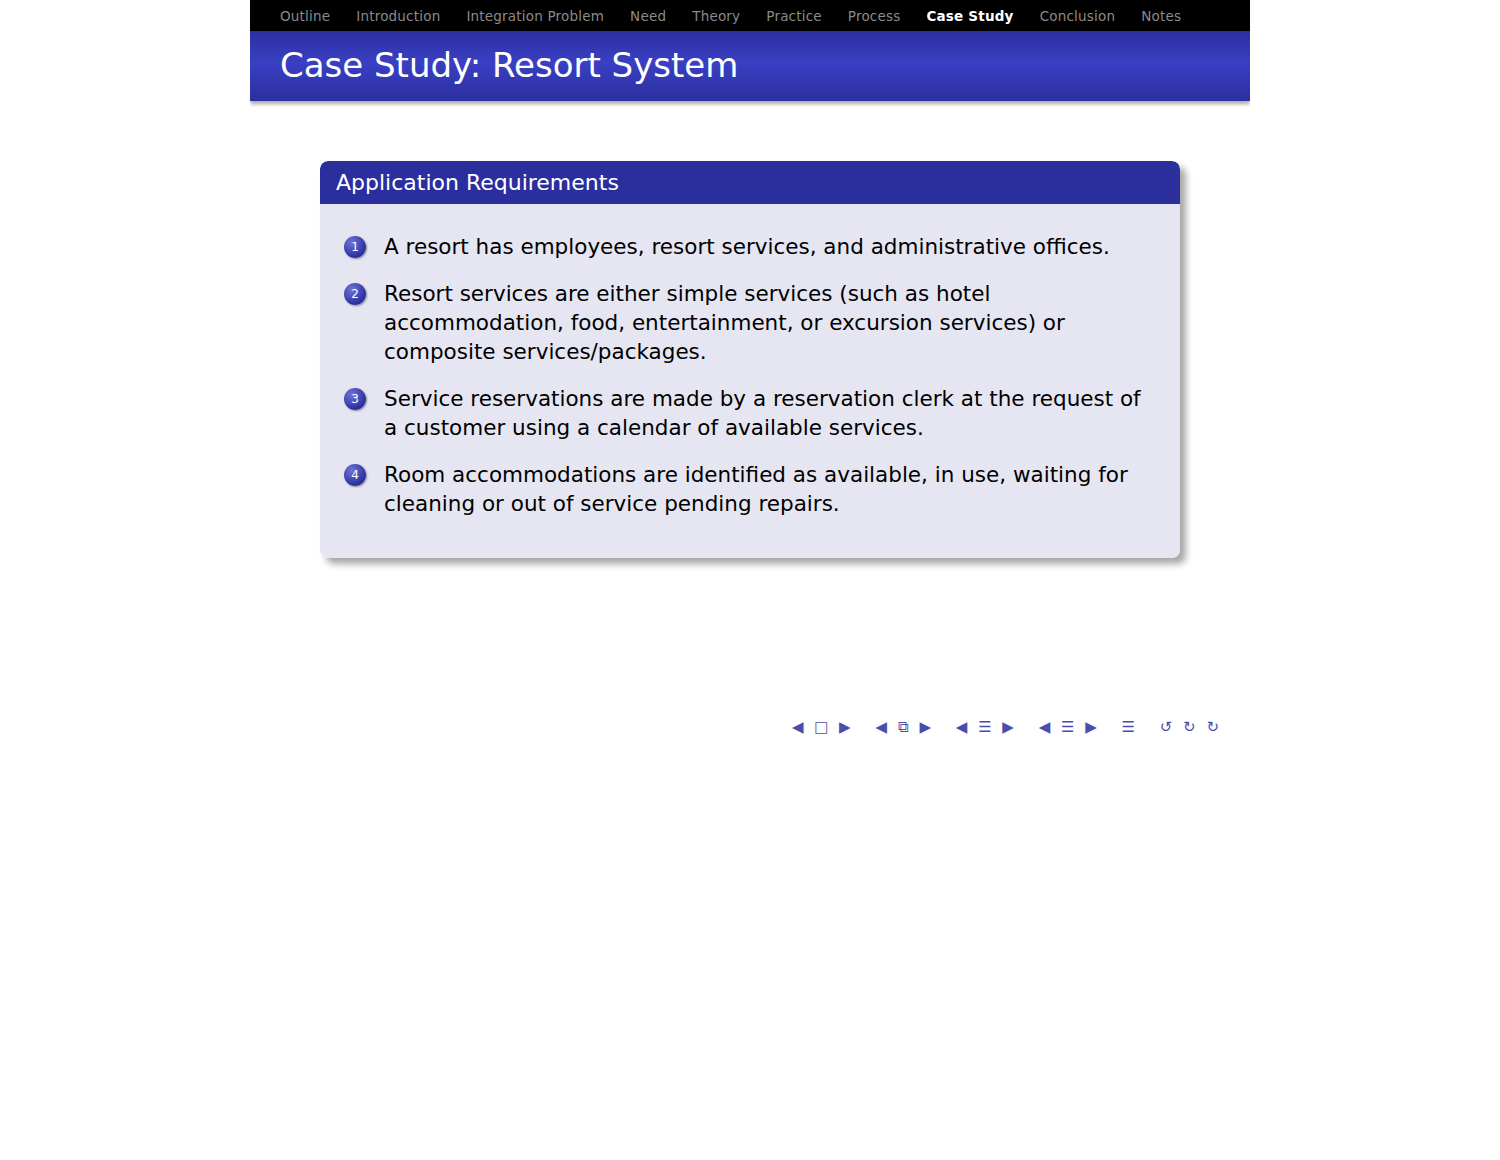Outline Introduction Integration Problem Need Theory Practice Process Case Study Conclusion Notes
Case Study: Resort System
Application Requirements
A resort has employees, resort services, and administrative offices.
Resort services are either simple services (such as hotel accommodation, food, entertainment, or excursion services) or composite services/packages.
Service reservations are made by a reservation clerk at the request of a customer using a calendar of available services.
Room accommodations are identified as available, in use, waiting for cleaning or out of service pending repairs.
◀ □ ▶ ◀ ⧉ ▶ ◀ ☰ ▶ ◀ ☰ ▶ ☰ ↺ ↻ ↻